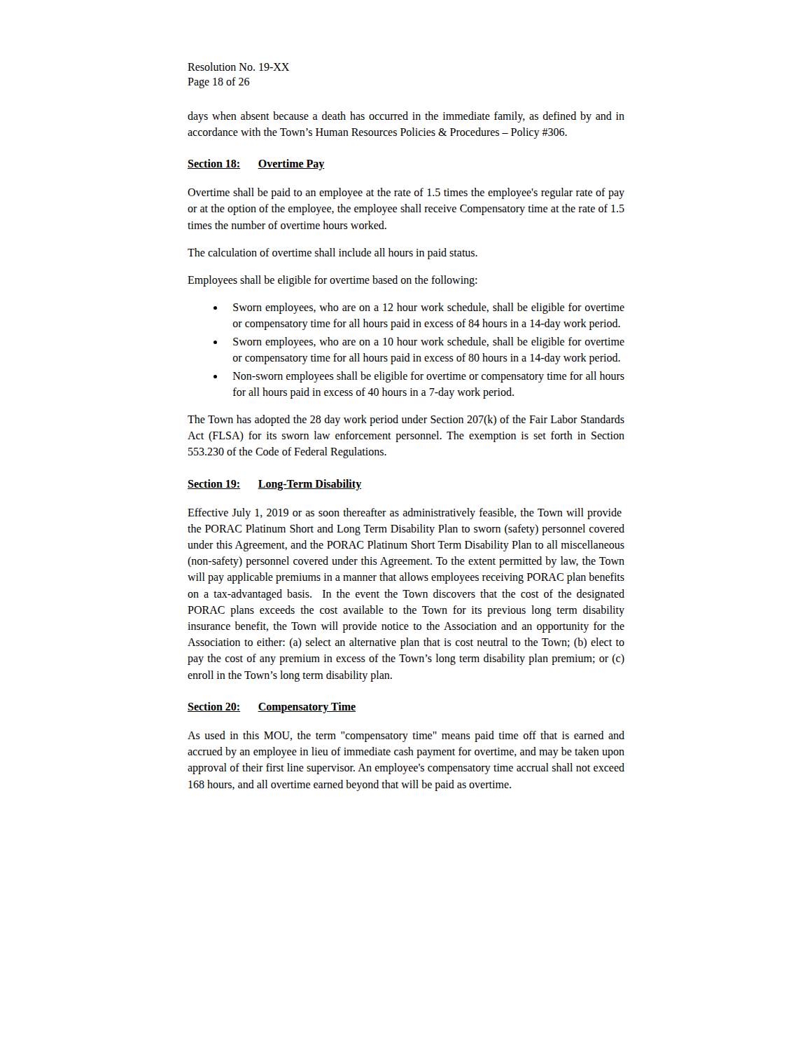Resolution No. 19-XX
Page 18 of 26
days when absent because a death has occurred in the immediate family, as defined by and in accordance with the Town’s Human Resources Policies & Procedures – Policy #306.
Section 18: Overtime Pay
Overtime shall be paid to an employee at the rate of 1.5 times the employee's regular rate of pay or at the option of the employee, the employee shall receive Compensatory time at the rate of 1.5 times the number of overtime hours worked.
The calculation of overtime shall include all hours in paid status.
Employees shall be eligible for overtime based on the following:
Sworn employees, who are on a 12 hour work schedule, shall be eligible for overtime or compensatory time for all hours paid in excess of 84 hours in a 14-day work period.
Sworn employees, who are on a 10 hour work schedule, shall be eligible for overtime or compensatory time for all hours paid in excess of 80 hours in a 14-day work period.
Non-sworn employees shall be eligible for overtime or compensatory time for all hours for all hours paid in excess of 40 hours in a 7-day work period.
The Town has adopted the 28 day work period under Section 207(k) of the Fair Labor Standards Act (FLSA) for its sworn law enforcement personnel. The exemption is set forth in Section 553.230 of the Code of Federal Regulations.
Section 19: Long-Term Disability
Effective July 1, 2019 or as soon thereafter as administratively feasible, the Town will provide the PORAC Platinum Short and Long Term Disability Plan to sworn (safety) personnel covered under this Agreement, and the PORAC Platinum Short Term Disability Plan to all miscellaneous (non-safety) personnel covered under this Agreement. To the extent permitted by law, the Town will pay applicable premiums in a manner that allows employees receiving PORAC plan benefits on a tax-advantaged basis. In the event the Town discovers that the cost of the designated PORAC plans exceeds the cost available to the Town for its previous long term disability insurance benefit, the Town will provide notice to the Association and an opportunity for the Association to either: (a) select an alternative plan that is cost neutral to the Town; (b) elect to pay the cost of any premium in excess of the Town’s long term disability plan premium; or (c) enroll in the Town’s long term disability plan.
Section 20: Compensatory Time
As used in this MOU, the term "compensatory time" means paid time off that is earned and accrued by an employee in lieu of immediate cash payment for overtime, and may be taken upon approval of their first line supervisor. An employee's compensatory time accrual shall not exceed 168 hours, and all overtime earned beyond that will be paid as overtime.